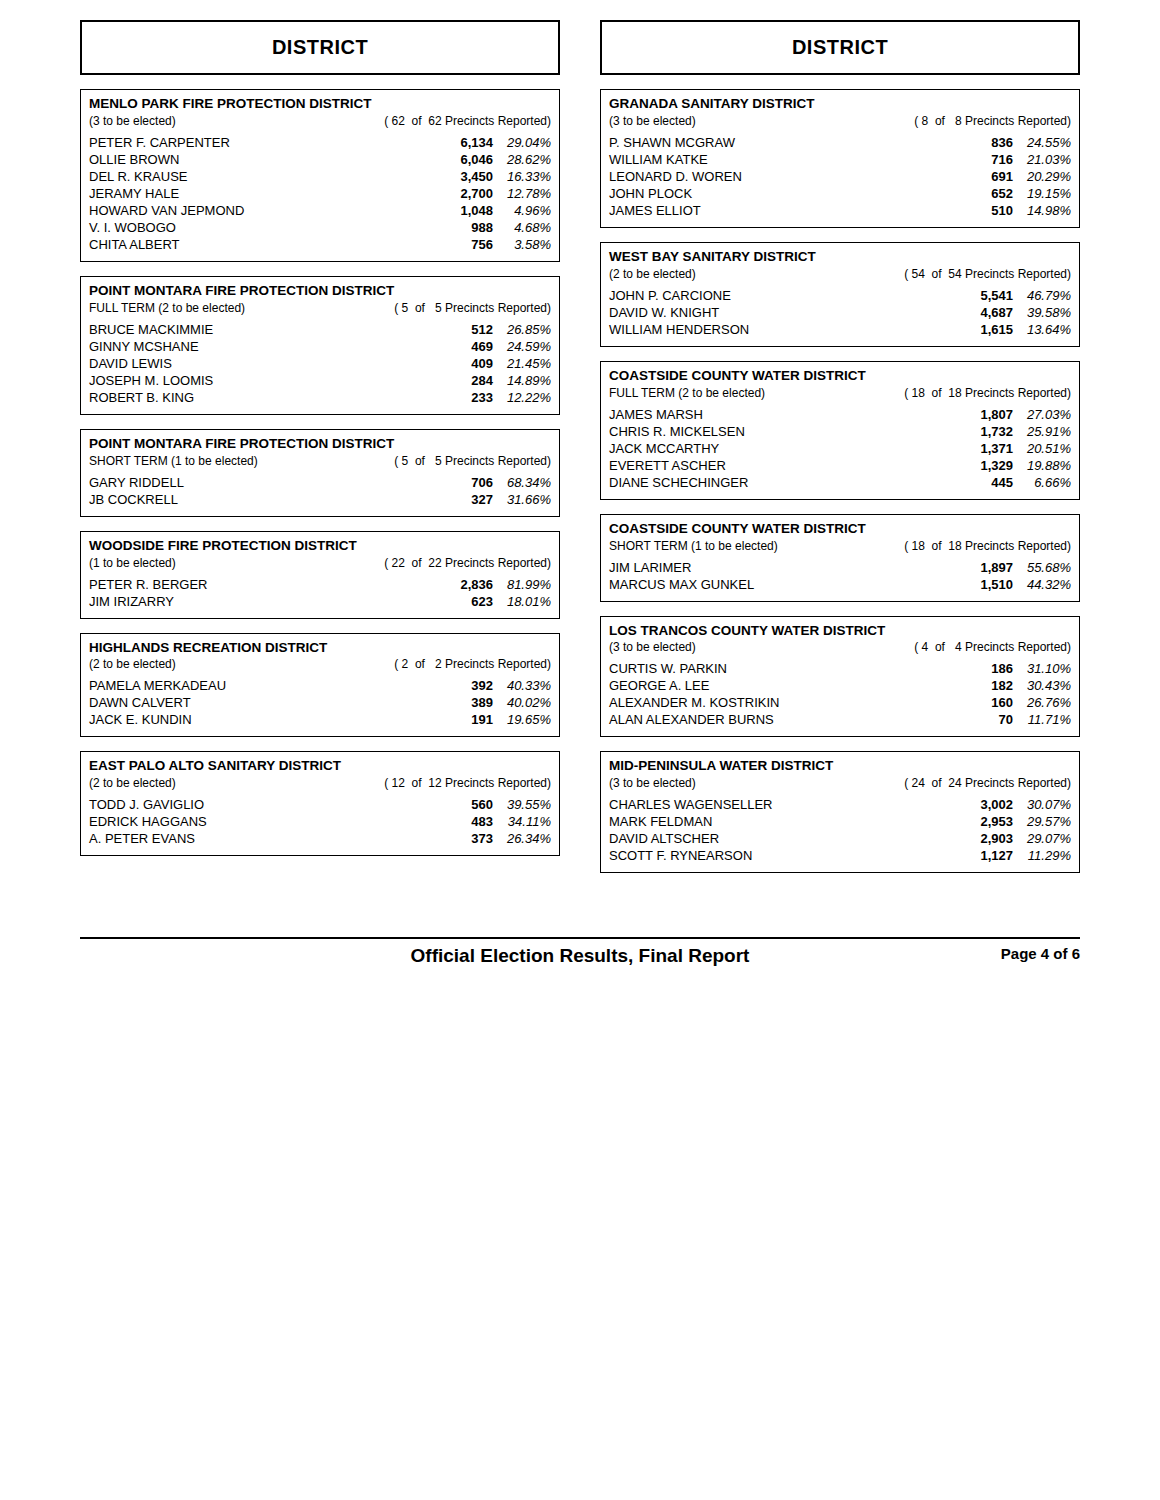DISTRICT
MENLO PARK FIRE PROTECTION DISTRICT
(3 to be elected) ( 62 of 62 Precincts Reported)
| PETER F. CARPENTER | 6,134 | 29.04% |
| OLLIE BROWN | 6,046 | 28.62% |
| DEL R. KRAUSE | 3,450 | 16.33% |
| JERAMY HALE | 2,700 | 12.78% |
| HOWARD VAN JEPMOND | 1,048 | 4.96% |
| V. I. WOBOGO | 988 | 4.68% |
| CHITA ALBERT | 756 | 3.58% |
POINT MONTARA FIRE PROTECTION DISTRICT
FULL TERM (2 to be elected) ( 5 of 5 Precincts Reported)
| BRUCE MACKIMMIE | 512 | 26.85% |
| GINNY MCSHANE | 469 | 24.59% |
| DAVID LEWIS | 409 | 21.45% |
| JOSEPH M. LOOMIS | 284 | 14.89% |
| ROBERT B. KING | 233 | 12.22% |
POINT MONTARA FIRE PROTECTION DISTRICT
SHORT TERM (1 to be elected) ( 5 of 5 Precincts Reported)
| GARY RIDDELL | 706 | 68.34% |
| JB COCKRELL | 327 | 31.66% |
WOODSIDE FIRE PROTECTION DISTRICT
(1 to be elected) ( 22 of 22 Precincts Reported)
| PETER R. BERGER | 2,836 | 81.99% |
| JIM IRIZARRY | 623 | 18.01% |
HIGHLANDS RECREATION DISTRICT
(2 to be elected) ( 2 of 2 Precincts Reported)
| PAMELA MERKADEAU | 392 | 40.33% |
| DAWN CALVERT | 389 | 40.02% |
| JACK E. KUNDIN | 191 | 19.65% |
EAST PALO ALTO SANITARY DISTRICT
(2 to be elected) ( 12 of 12 Precincts Reported)
| TODD J. GAVIGLIO | 560 | 39.55% |
| EDRICK HAGGANS | 483 | 34.11% |
| A. PETER EVANS | 373 | 26.34% |
DISTRICT
GRANADA SANITARY DISTRICT
(3 to be elected) ( 8 of 8 Precincts Reported)
| P. SHAWN MCGRAW | 836 | 24.55% |
| WILLIAM KATKE | 716 | 21.03% |
| LEONARD D. WOREN | 691 | 20.29% |
| JOHN PLOCK | 652 | 19.15% |
| JAMES ELLIOT | 510 | 14.98% |
WEST BAY SANITARY DISTRICT
(2 to be elected) ( 54 of 54 Precincts Reported)
| JOHN P. CARCIONE | 5,541 | 46.79% |
| DAVID W. KNIGHT | 4,687 | 39.58% |
| WILLIAM HENDERSON | 1,615 | 13.64% |
COASTSIDE COUNTY WATER DISTRICT
FULL TERM (2 to be elected) ( 18 of 18 Precincts Reported)
| JAMES MARSH | 1,807 | 27.03% |
| CHRIS R. MICKELSEN | 1,732 | 25.91% |
| JACK MCCARTHY | 1,371 | 20.51% |
| EVERETT ASCHER | 1,329 | 19.88% |
| DIANE SCHECHINGER | 445 | 6.66% |
COASTSIDE COUNTY WATER DISTRICT
SHORT TERM (1 to be elected) ( 18 of 18 Precincts Reported)
| JIM LARIMER | 1,897 | 55.68% |
| MARCUS MAX GUNKEL | 1,510 | 44.32% |
LOS TRANCOS COUNTY WATER DISTRICT
(3 to be elected) ( 4 of 4 Precincts Reported)
| CURTIS W. PARKIN | 186 | 31.10% |
| GEORGE A. LEE | 182 | 30.43% |
| ALEXANDER M. KOSTRIKIN | 160 | 26.76% |
| ALAN ALEXANDER BURNS | 70 | 11.71% |
MID-PENINSULA WATER DISTRICT
(3 to be elected) ( 24 of 24 Precincts Reported)
| CHARLES WAGENSELLER | 3,002 | 30.07% |
| MARK FELDMAN | 2,953 | 29.57% |
| DAVID ALTSCHER | 2,903 | 29.07% |
| SCOTT F. RYNEARSON | 1,127 | 11.29% |
Official Election Results, Final Report Page 4 of 6